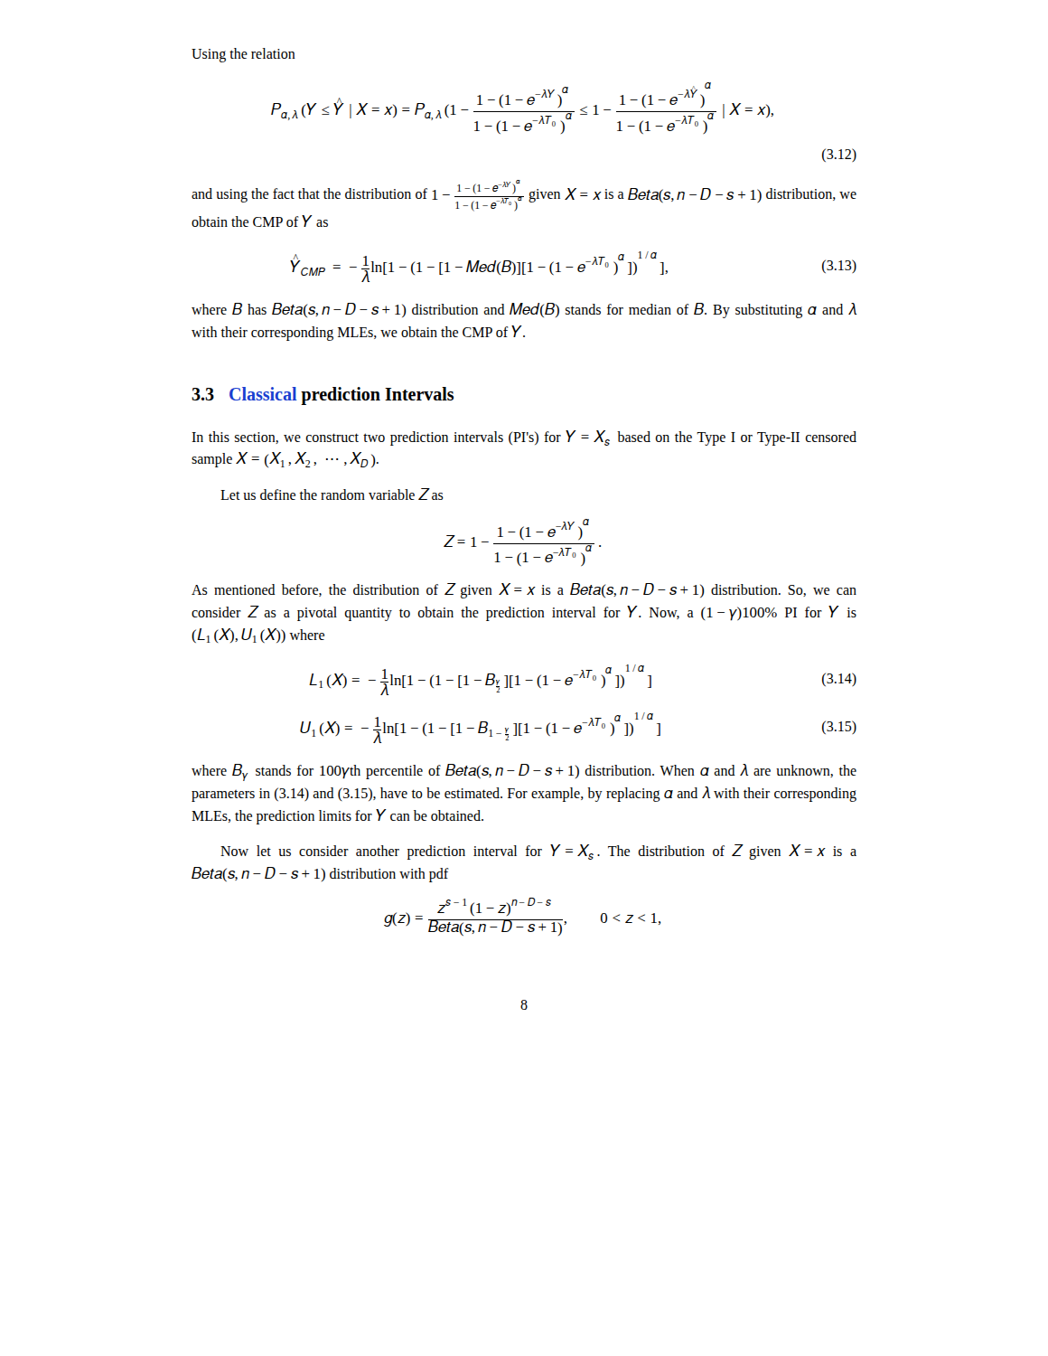Using the relation
Pα,λ (Y≤Y^ |X=x) = Pα,λ ( 1− 1−(1−e−λY)α 1−(1−e−λT0)α ≤ 1− 1−(1−e−λY^)α 1−(1−e−λT0)α |X=x ) ,
(3.12)
and using the fact that the distribution of 1− 1−(1−e−λY)α 1−(1−e−λT0)α given X=x is a Beta(s,n−D−s+1) distribution, we obtain the CMP of Y as
Y^CMP = −1λ ln [ 1− ( 1− [1−Med(B)] [1−(1−e−λT0)α] ) 1/α ] ,
(3.13)
where B has Beta(s,n−D−s+1) distribution and Med(B) stands for median of B. By substituting α and λ with their corresponding MLEs, we obtain the CMP of Y.
3.3 Classical prediction Intervals
In this section, we construct two prediction intervals (PI's) for Y=Xs based on the Type I or Type-II censored sample X=(X1,X2,⋯,XD).
Let us define the random variable Z as
Z=1− 1−(1−e−λY)α 1−(1−e−λT0)α .
As mentioned before, the distribution of Z given X=x is a Beta(s,n−D−s+1) distribution. So, we can consider Z as a pivotal quantity to obtain the prediction interval for Y. Now, a (1−γ)100% PI for Y is (L1(X),U1(X)) where
L1(X) = −1λ ln [ 1− ( 1− [1−Bγ2] [1−(1−e−λT0)α] ) 1/α ]
(3.14)
U1(X) = −1λ ln [ 1− ( 1− [1−B1−γ2] [1−(1−e−λT0)α] ) 1/α ]
(3.15)
where Bγ stands for 100γth percentile of Beta(s,n−D−s+1) distribution. When α and λ are unknown, the parameters in (3.14) and (3.15), have to be estimated. For example, by replacing α and λ with their corresponding MLEs, the prediction limits for Y can be obtained.
Now let us consider another prediction interval for Y=Xs. The distribution of Z given X=x is a Beta(s,n−D−s+1) distribution with pdf
g(z)= zs−1(1−z)n−D−s Beta(s,n−D−s+1) , 0<z<1,
8